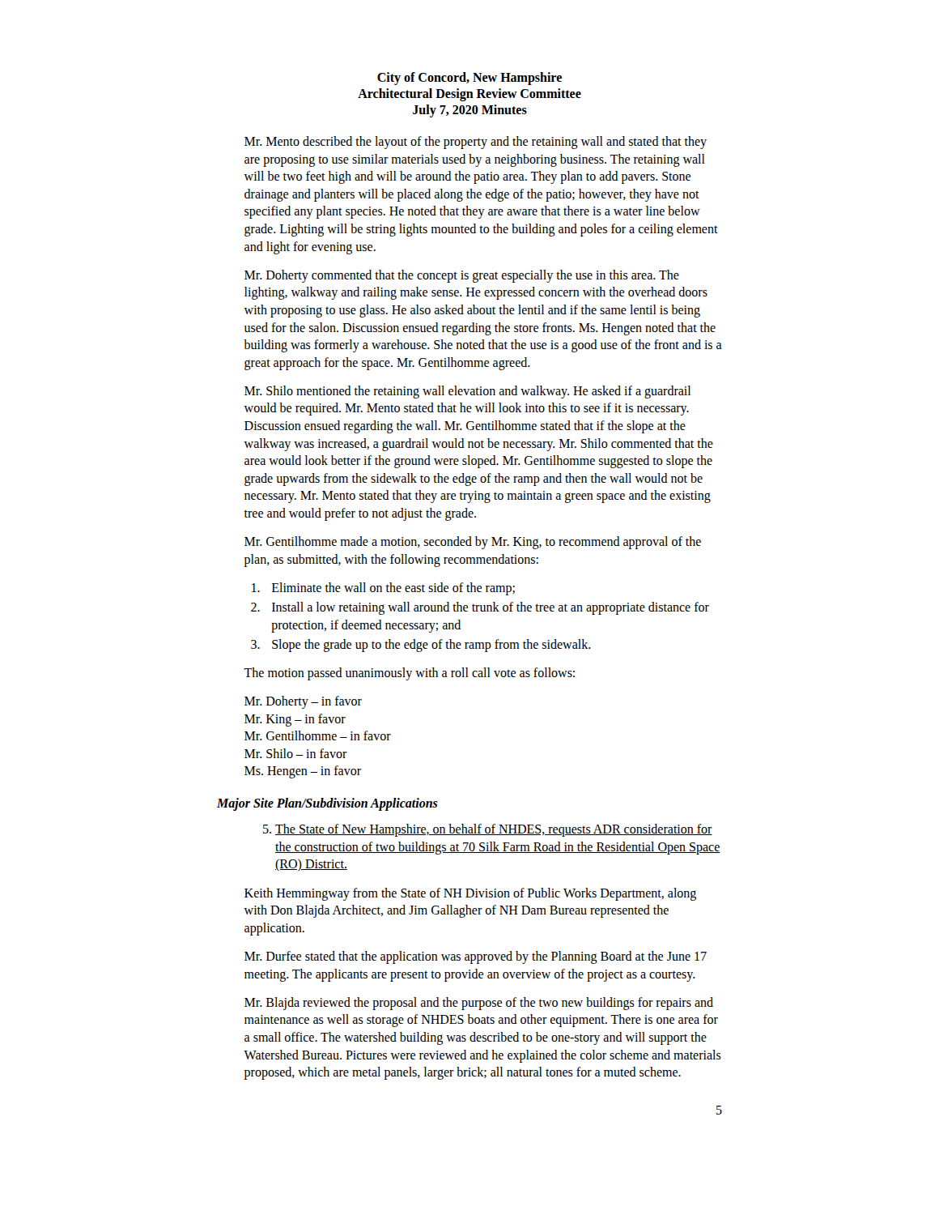City of Concord, New Hampshire
Architectural Design Review Committee
July 7, 2020 Minutes
Mr. Mento described the layout of the property and the retaining wall and stated that they are proposing to use similar materials used by a neighboring business. The retaining wall will be two feet high and will be around the patio area. They plan to add pavers. Stone drainage and planters will be placed along the edge of the patio; however, they have not specified any plant species. He noted that they are aware that there is a water line below grade. Lighting will be string lights mounted to the building and poles for a ceiling element and light for evening use.
Mr. Doherty commented that the concept is great especially the use in this area. The lighting, walkway and railing make sense. He expressed concern with the overhead doors with proposing to use glass. He also asked about the lentil and if the same lentil is being used for the salon. Discussion ensued regarding the store fronts. Ms. Hengen noted that the building was formerly a warehouse. She noted that the use is a good use of the front and is a great approach for the space. Mr. Gentilhomme agreed.
Mr. Shilo mentioned the retaining wall elevation and walkway. He asked if a guardrail would be required. Mr. Mento stated that he will look into this to see if it is necessary. Discussion ensued regarding the wall. Mr. Gentilhomme stated that if the slope at the walkway was increased, a guardrail would not be necessary. Mr. Shilo commented that the area would look better if the ground were sloped. Mr. Gentilhomme suggested to slope the grade upwards from the sidewalk to the edge of the ramp and then the wall would not be necessary. Mr. Mento stated that they are trying to maintain a green space and the existing tree and would prefer to not adjust the grade.
Mr. Gentilhomme made a motion, seconded by Mr. King, to recommend approval of the plan, as submitted, with the following recommendations:
Eliminate the wall on the east side of the ramp;
Install a low retaining wall around the trunk of the tree at an appropriate distance for protection, if deemed necessary; and
Slope the grade up to the edge of the ramp from the sidewalk.
The motion passed unanimously with a roll call vote as follows:
Mr. Doherty – in favor
Mr. King – in favor
Mr. Gentilhomme – in favor
Mr. Shilo – in favor
Ms. Hengen – in favor
Major Site Plan/Subdivision Applications
The State of New Hampshire, on behalf of NHDES, requests ADR consideration for the construction of two buildings at 70 Silk Farm Road in the Residential Open Space (RO) District.
Keith Hemmingway from the State of NH Division of Public Works Department, along with Don Blajda Architect, and Jim Gallagher of NH Dam Bureau represented the application.
Mr. Durfee stated that the application was approved by the Planning Board at the June 17 meeting. The applicants are present to provide an overview of the project as a courtesy.
Mr. Blajda reviewed the proposal and the purpose of the two new buildings for repairs and maintenance as well as storage of NHDES boats and other equipment. There is one area for a small office. The watershed building was described to be one-story and will support the Watershed Bureau. Pictures were reviewed and he explained the color scheme and materials proposed, which are metal panels, larger brick; all natural tones for a muted scheme.
5